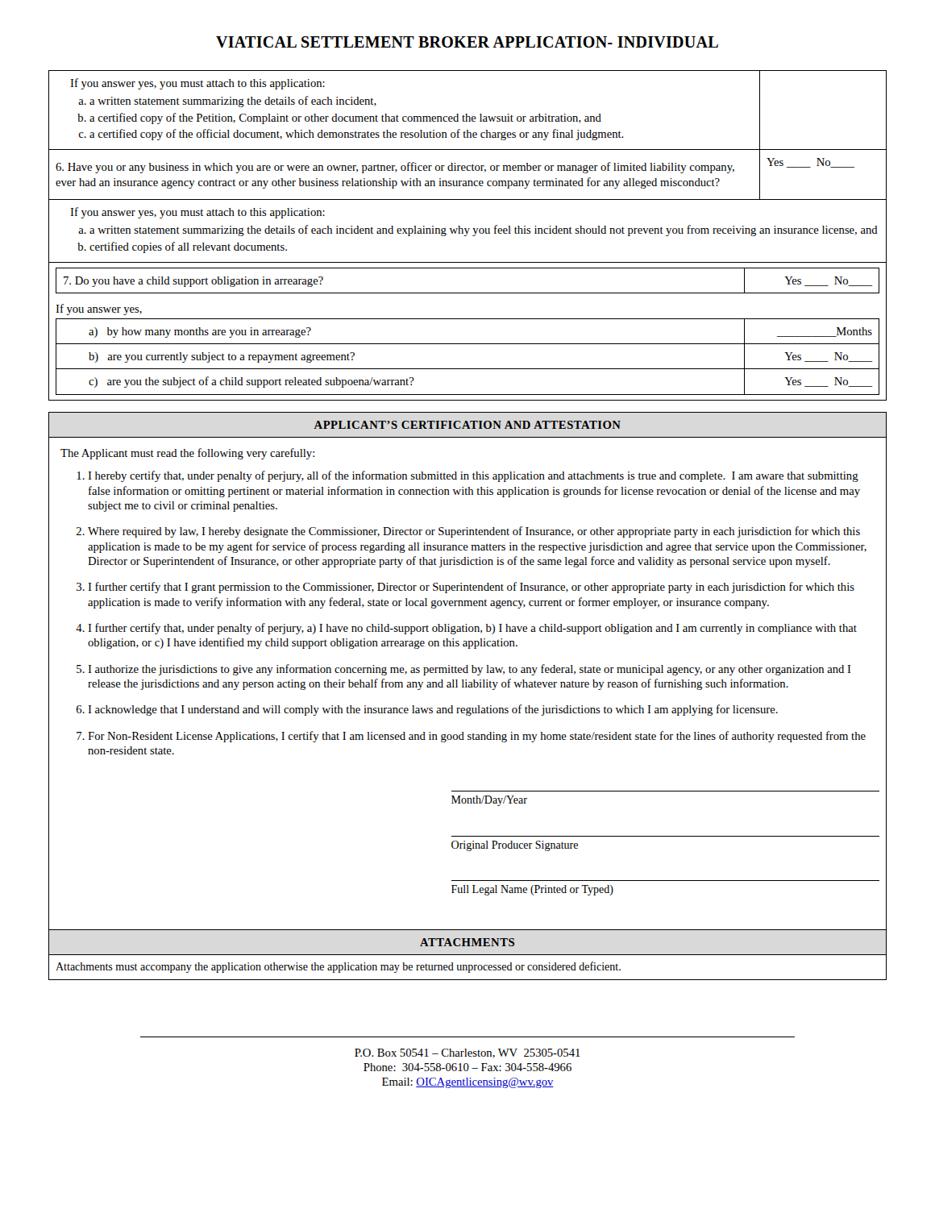VIATICAL SETTLEMENT BROKER APPLICATION- INDIVIDUAL
| If you answer yes, you must attach to this application: a written statement summarizing the details of each incident, a certified copy of the Petition, Complaint or other document that commenced the lawsuit or arbitration, and a certified copy of the official document, which demonstrates the resolution of the charges or any final judgment. | |
| 6. Have you or any business in which you are or were an owner, partner, officer or director, or member or manager of limited liability company, ever had an insurance agency contract or any other business relationship with an insurance company terminated for any alleged misconduct? | Yes ____ No____ |
| If you answer yes, you must attach to this application: a written statement summarizing the details of each incident and explaining why you feel this incident should not prevent you from receiving an insurance license, and certified copies of all relevant documents. |
| / 7. Do you have a child support obligation in arrearage? / Yes ____ No____ / If you answer yes, / a) by how many months are you in arrearage? / __________Months / / b) are you currently subject to a repayment agreement? / Yes ____ No____ / / c) are you the subject of a child support releated subpoena/warrant? / Yes ____ No____ / |
| APPLICANT’S CERTIFICATION AND ATTESTATION |
| The Applicant must read the following very carefully: I hereby certify that, under penalty of perjury, all of the information submitted in this application and attachments is true and complete. I am aware that submitting false information or omitting pertinent or material information in connection with this application is grounds for license revocation or denial of the license and may subject me to civil or criminal penalties. Where required by law, I hereby designate the Commissioner, Director or Superintendent of Insurance, or other appropriate party in each jurisdiction for which this application is made to be my agent for service of process regarding all insurance matters in the respective jurisdiction and agree that service upon the Commissioner, Director or Superintendent of Insurance, or other appropriate party of that jurisdiction is of the same legal force and validity as personal service upon myself. I further certify that I grant permission to the Commissioner, Director or Superintendent of Insurance, or other appropriate party in each jurisdiction for which this application is made to verify information with any federal, state or local government agency, current or former employer, or insurance company. I further certify that, under penalty of perjury, a) I have no child-support obligation, b) I have a child-support obligation and I am currently in compliance with that obligation, or c) I have identified my child support obligation arrearage on this application. I authorize the jurisdictions to give any information concerning me, as permitted by law, to any federal, state or municipal agency, or any other organization and I release the jurisdictions and any person acting on their behalf from any and all liability of whatever nature by reason of furnishing such information. I acknowledge that I understand and will comply with the insurance laws and regulations of the jurisdictions to which I am applying for licensure. For Non-Resident License Applications, I certify that I am licensed and in good standing in my home state/resident state for the lines of authority requested from the non-resident state. Month/Day/Year Original Producer Signature Full Legal Name (Printed or Typed) |
| ATTACHMENTS |
Attachments must accompany the application otherwise the application may be returned unprocessed or considered deficient.
P.O. Box 50541 – Charleston, WV 25305-0541
Phone: 304-558-0610 – Fax: 304-558-4966
Email: OICAgentlicensing@wv.gov